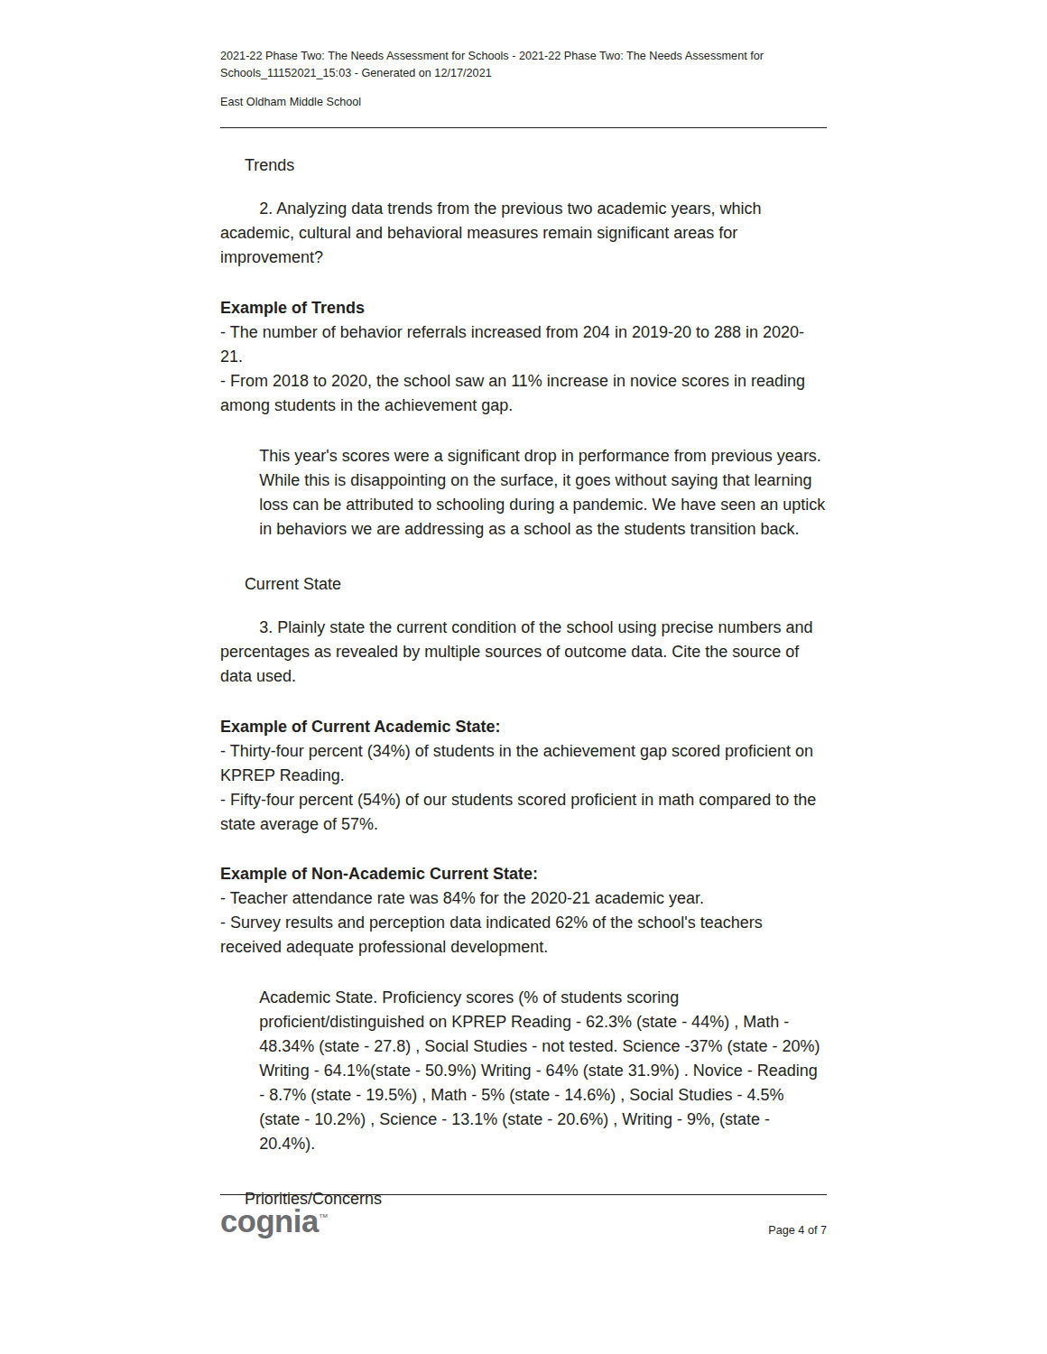2021-22 Phase Two: The Needs Assessment for Schools - 2021-22 Phase Two: The Needs Assessment for Schools_11152021_15:03 - Generated on 12/17/2021
East Oldham Middle School
Trends
2. Analyzing data trends from the previous two academic years, which academic, cultural and behavioral measures remain significant areas for improvement?
Example of Trends
- The number of behavior referrals increased from 204 in 2019-20 to 288 in 2020-21.
- From 2018 to 2020, the school saw an 11% increase in novice scores in reading among students in the achievement gap.
This year's scores were a significant drop in performance from previous years. While this is disappointing on the surface, it goes without saying that learning loss can be attributed to schooling during a pandemic. We have seen an uptick in behaviors we are addressing as a school as the students transition back.
Current State
3. Plainly state the current condition of the school using precise numbers and percentages as revealed by multiple sources of outcome data. Cite the source of data used.
Example of Current Academic State:
- Thirty-four percent (34%) of students in the achievement gap scored proficient on KPREP Reading.
- Fifty-four percent (54%) of our students scored proficient in math compared to the state average of 57%.
Example of Non-Academic Current State:
- Teacher attendance rate was 84% for the 2020-21 academic year.
- Survey results and perception data indicated 62% of the school's teachers received adequate professional development.
Academic State. Proficiency scores (% of students scoring proficient/distinguished on KPREP Reading - 62.3% (state - 44%) , Math - 48.34% (state - 27.8) , Social Studies - not tested. Science -37% (state - 20%) Writing - 64.1%(state - 50.9%) Writing - 64% (state 31.9%) . Novice - Reading - 8.7% (state - 19.5%) , Math - 5% (state - 14.6%) , Social Studies - 4.5% (state - 10.2%) , Science - 13.1% (state - 20.6%) , Writing - 9%, (state - 20.4%).
Priorities/Concerns
cognia™
Page 4 of 7